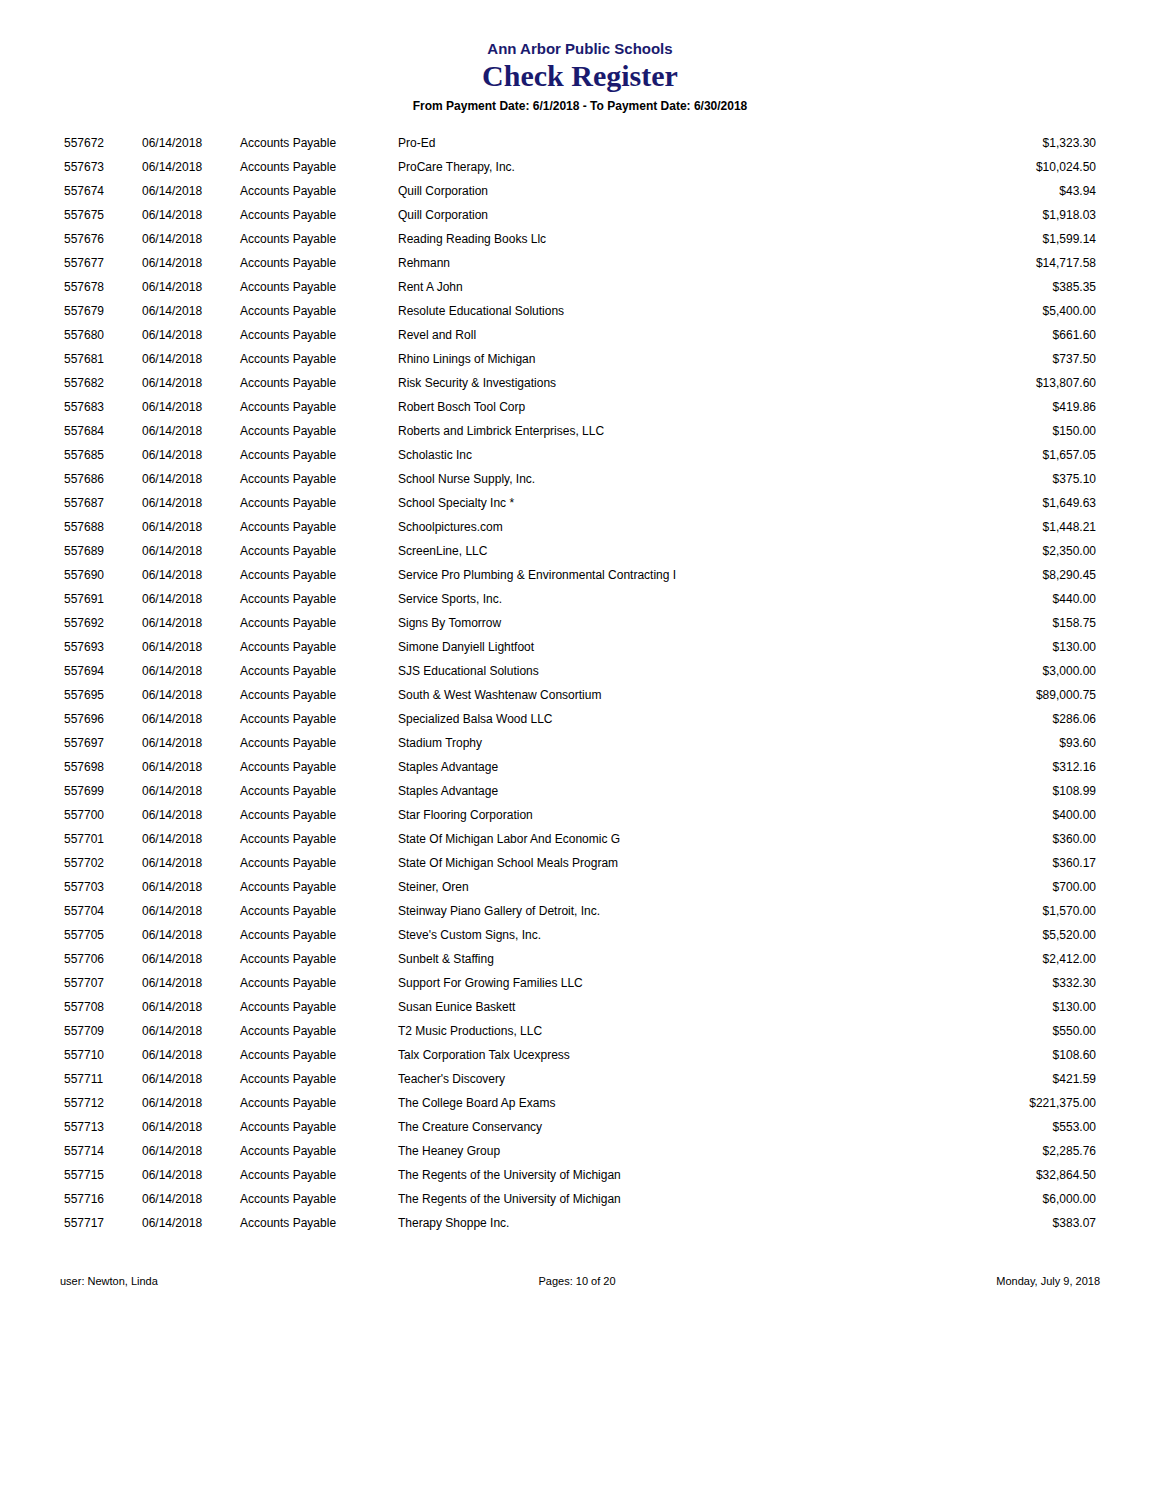Ann Arbor Public Schools
Check Register
From Payment Date: 6/1/2018 - To Payment Date: 6/30/2018
| 557672 | 06/14/2018 | Accounts Payable | Pro-Ed | $1,323.30 |
| 557673 | 06/14/2018 | Accounts Payable | ProCare Therapy, Inc. | $10,024.50 |
| 557674 | 06/14/2018 | Accounts Payable | Quill Corporation | $43.94 |
| 557675 | 06/14/2018 | Accounts Payable | Quill Corporation | $1,918.03 |
| 557676 | 06/14/2018 | Accounts Payable | Reading Reading Books Llc | $1,599.14 |
| 557677 | 06/14/2018 | Accounts Payable | Rehmann | $14,717.58 |
| 557678 | 06/14/2018 | Accounts Payable | Rent A John | $385.35 |
| 557679 | 06/14/2018 | Accounts Payable | Resolute Educational Solutions | $5,400.00 |
| 557680 | 06/14/2018 | Accounts Payable | Revel and Roll | $661.60 |
| 557681 | 06/14/2018 | Accounts Payable | Rhino Linings of Michigan | $737.50 |
| 557682 | 06/14/2018 | Accounts Payable | Risk Security & Investigations | $13,807.60 |
| 557683 | 06/14/2018 | Accounts Payable | Robert Bosch Tool Corp | $419.86 |
| 557684 | 06/14/2018 | Accounts Payable | Roberts and Limbrick Enterprises, LLC | $150.00 |
| 557685 | 06/14/2018 | Accounts Payable | Scholastic Inc | $1,657.05 |
| 557686 | 06/14/2018 | Accounts Payable | School Nurse Supply, Inc. | $375.10 |
| 557687 | 06/14/2018 | Accounts Payable | School Specialty Inc * | $1,649.63 |
| 557688 | 06/14/2018 | Accounts Payable | Schoolpictures.com | $1,448.21 |
| 557689 | 06/14/2018 | Accounts Payable | ScreenLine, LLC | $2,350.00 |
| 557690 | 06/14/2018 | Accounts Payable | Service Pro Plumbing & Environmental Contracting I | $8,290.45 |
| 557691 | 06/14/2018 | Accounts Payable | Service Sports, Inc. | $440.00 |
| 557692 | 06/14/2018 | Accounts Payable | Signs By Tomorrow | $158.75 |
| 557693 | 06/14/2018 | Accounts Payable | Simone Danyiell Lightfoot | $130.00 |
| 557694 | 06/14/2018 | Accounts Payable | SJS Educational Solutions | $3,000.00 |
| 557695 | 06/14/2018 | Accounts Payable | South & West Washtenaw Consortium | $89,000.75 |
| 557696 | 06/14/2018 | Accounts Payable | Specialized Balsa Wood LLC | $286.06 |
| 557697 | 06/14/2018 | Accounts Payable | Stadium Trophy | $93.60 |
| 557698 | 06/14/2018 | Accounts Payable | Staples Advantage | $312.16 |
| 557699 | 06/14/2018 | Accounts Payable | Staples Advantage | $108.99 |
| 557700 | 06/14/2018 | Accounts Payable | Star Flooring Corporation | $400.00 |
| 557701 | 06/14/2018 | Accounts Payable | State Of Michigan Labor And Economic G | $360.00 |
| 557702 | 06/14/2018 | Accounts Payable | State Of Michigan School Meals Program | $360.17 |
| 557703 | 06/14/2018 | Accounts Payable | Steiner, Oren | $700.00 |
| 557704 | 06/14/2018 | Accounts Payable | Steinway Piano Gallery of Detroit, Inc. | $1,570.00 |
| 557705 | 06/14/2018 | Accounts Payable | Steve's Custom Signs, Inc. | $5,520.00 |
| 557706 | 06/14/2018 | Accounts Payable | Sunbelt & Staffing | $2,412.00 |
| 557707 | 06/14/2018 | Accounts Payable | Support For Growing Families LLC | $332.30 |
| 557708 | 06/14/2018 | Accounts Payable | Susan Eunice Baskett | $130.00 |
| 557709 | 06/14/2018 | Accounts Payable | T2 Music Productions, LLC | $550.00 |
| 557710 | 06/14/2018 | Accounts Payable | Talx Corporation Talx Ucexpress | $108.60 |
| 557711 | 06/14/2018 | Accounts Payable | Teacher's Discovery | $421.59 |
| 557712 | 06/14/2018 | Accounts Payable | The College Board Ap Exams | $221,375.00 |
| 557713 | 06/14/2018 | Accounts Payable | The Creature Conservancy | $553.00 |
| 557714 | 06/14/2018 | Accounts Payable | The Heaney Group | $2,285.76 |
| 557715 | 06/14/2018 | Accounts Payable | The Regents of the University of Michigan | $32,864.50 |
| 557716 | 06/14/2018 | Accounts Payable | The Regents of the University of Michigan | $6,000.00 |
| 557717 | 06/14/2018 | Accounts Payable | Therapy Shoppe Inc. | $383.07 |
user: Newton, Linda Pages: 10 of 20 Monday, July 9, 2018